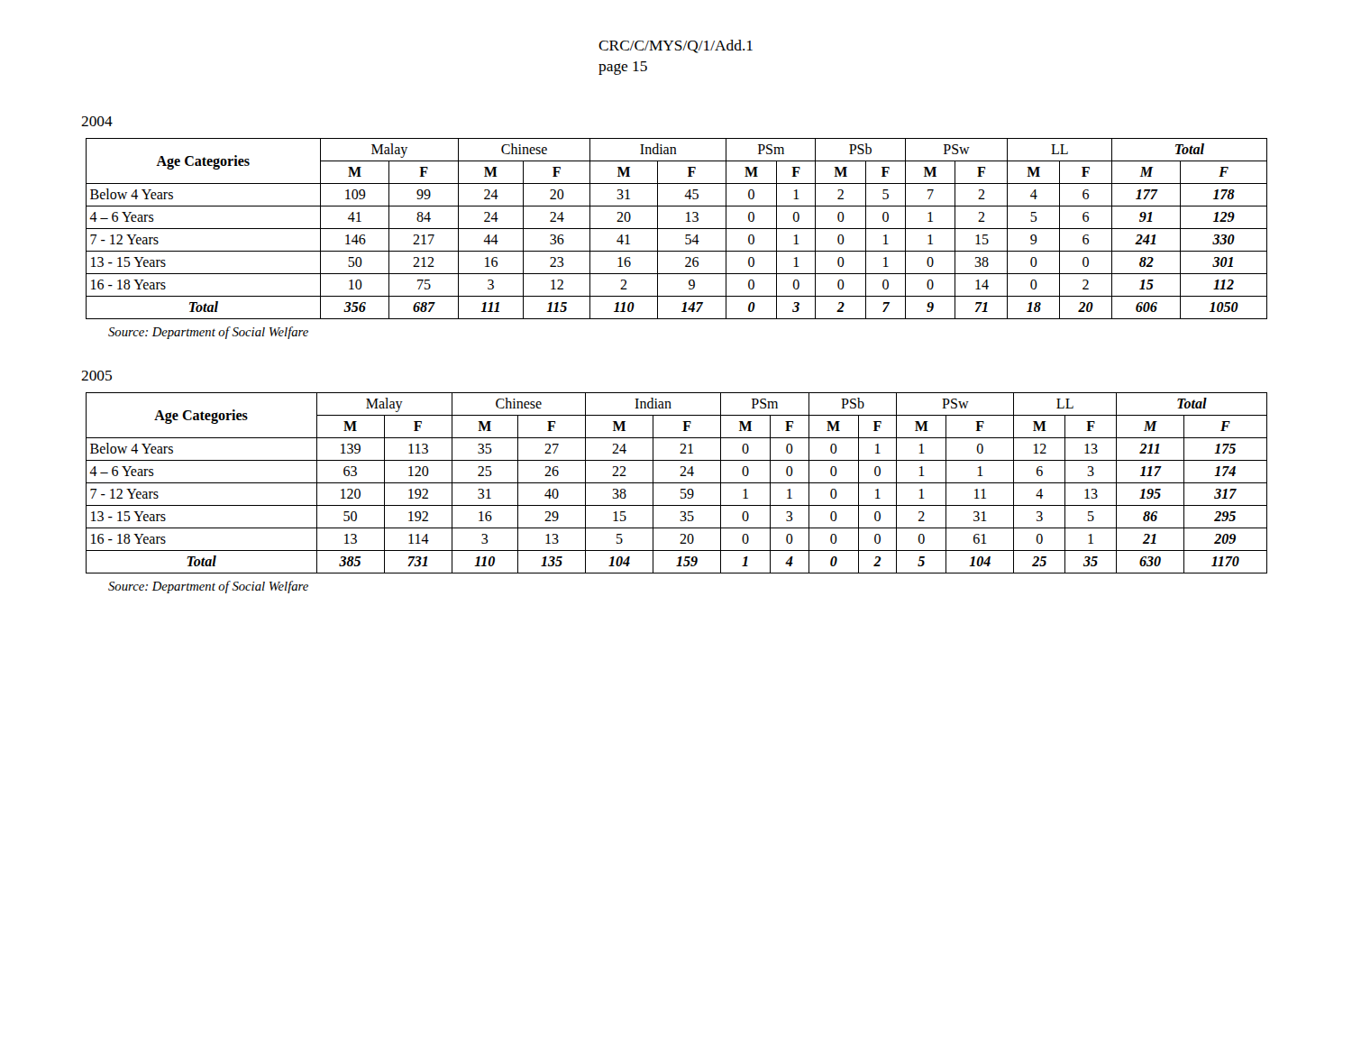CRC/C/MYS/Q/1/Add.1
page 15
2004
| Age Categories | Malay | Chinese | Indian | PSm | PSb | PSw | LL | Total |
| --- | --- | --- | --- | --- | --- | --- | --- | --- |
| M | F | M | F | M | F | M | F | M | F | M | F | M | F | M | F |
| Below 4 Years | 109 | 99 | 24 | 20 | 31 | 45 | 0 | 1 | 2 | 5 | 7 | 2 | 4 | 6 | 177 | 178 |
| 4 – 6 Years | 41 | 84 | 24 | 24 | 20 | 13 | 0 | 0 | 0 | 0 | 1 | 2 | 5 | 6 | 91 | 129 |
| 7 - 12 Years | 146 | 217 | 44 | 36 | 41 | 54 | 0 | 1 | 0 | 1 | 1 | 15 | 9 | 6 | 241 | 330 |
| 13 - 15 Years | 50 | 212 | 16 | 23 | 16 | 26 | 0 | 1 | 0 | 1 | 0 | 38 | 0 | 0 | 82 | 301 |
| 16 - 18 Years | 10 | 75 | 3 | 12 | 2 | 9 | 0 | 0 | 0 | 0 | 0 | 14 | 0 | 2 | 15 | 112 |
| Total | 356 | 687 | 111 | 115 | 110 | 147 | 0 | 3 | 2 | 7 | 9 | 71 | 18 | 20 | 606 | 1050 |
Source: Department of Social Welfare
2005
| Age Categories | Malay | Chinese | Indian | PSm | PSb | PSw | LL | Total |
| --- | --- | --- | --- | --- | --- | --- | --- | --- |
| M | F | M | F | M | F | M | F | M | F | M | F | M | F | M | F |
| Below 4 Years | 139 | 113 | 35 | 27 | 24 | 21 | 0 | 0 | 0 | 1 | 1 | 0 | 12 | 13 | 211 | 175 |
| 4 – 6 Years | 63 | 120 | 25 | 26 | 22 | 24 | 0 | 0 | 0 | 0 | 1 | 1 | 6 | 3 | 117 | 174 |
| 7 - 12 Years | 120 | 192 | 31 | 40 | 38 | 59 | 1 | 1 | 0 | 1 | 1 | 11 | 4 | 13 | 195 | 317 |
| 13 - 15 Years | 50 | 192 | 16 | 29 | 15 | 35 | 0 | 3 | 0 | 0 | 2 | 31 | 3 | 5 | 86 | 295 |
| 16 - 18 Years | 13 | 114 | 3 | 13 | 5 | 20 | 0 | 0 | 0 | 0 | 0 | 61 | 0 | 1 | 21 | 209 |
| Total | 385 | 731 | 110 | 135 | 104 | 159 | 1 | 4 | 0 | 2 | 5 | 104 | 25 | 35 | 630 | 1170 |
Source: Department of Social Welfare